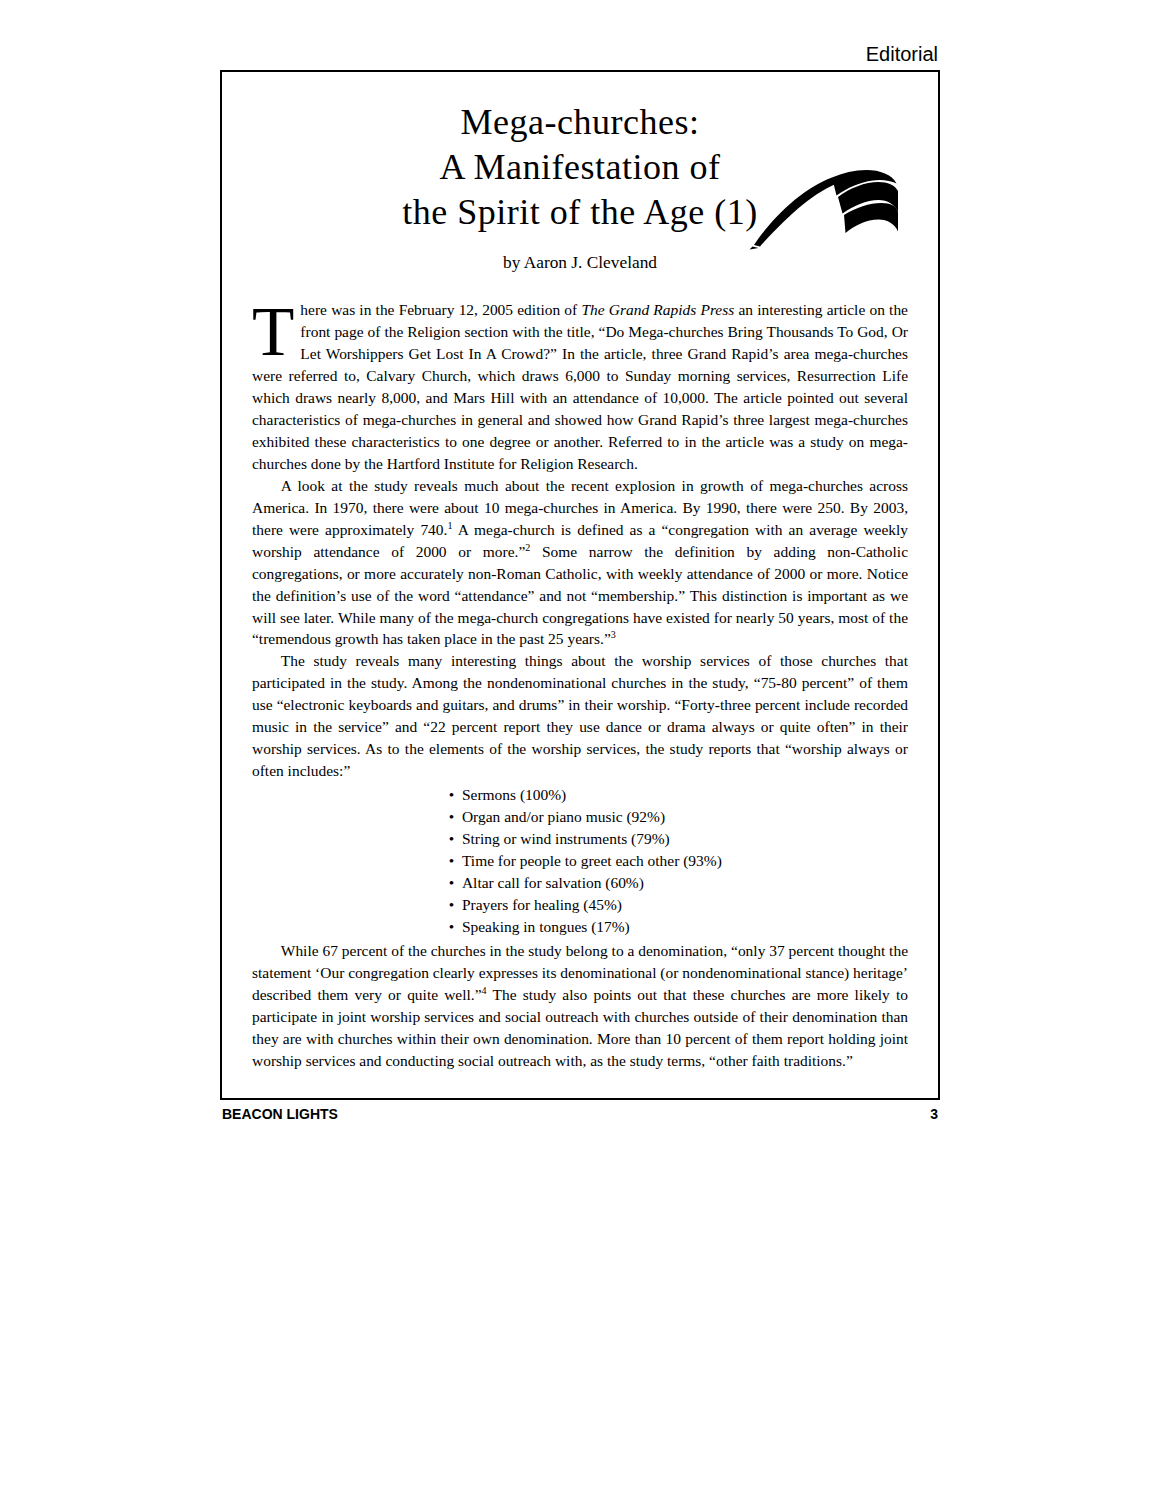Editorial
Mega-churches:
A Manifestation of
the Spirit of the Age (1)
by Aaron J. Cleveland
There was in the February 12, 2005 edition of The Grand Rapids Press an interesting article on the front page of the Religion section with the title, “Do Mega-churches Bring Thousands To God, Or Let Worshippers Get Lost In A Crowd?” In the article, three Grand Rapid’s area mega-churches were referred to, Calvary Church, which draws 6,000 to Sunday morning services, Resurrection Life which draws nearly 8,000, and Mars Hill with an attendance of 10,000. The article pointed out several characteristics of mega-churches in general and showed how Grand Rapid’s three largest mega-churches exhibited these characteristics to one degree or another. Referred to in the article was a study on mega-churches done by the Hartford Institute for Religion Research.
A look at the study reveals much about the recent explosion in growth of mega-churches across America. In 1970, there were about 10 mega-churches in America. By 1990, there were 250. By 2003, there were approximately 740.1 A mega-church is defined as a “congregation with an average weekly worship attendance of 2000 or more.”2 Some narrow the definition by adding non-Catholic congregations, or more accurately non-Roman Catholic, with weekly attendance of 2000 or more. Notice the definition’s use of the word “attendance” and not “membership.” This distinction is important as we will see later. While many of the mega-church congregations have existed for nearly 50 years, most of the “tremendous growth has taken place in the past 25 years.”3
The study reveals many interesting things about the worship services of those churches that participated in the study. Among the nondenominational churches in the study, “75-80 percent” of them use “electronic keyboards and guitars, and drums” in their worship. “Forty-three percent include recorded music in the service” and “22 percent report they use dance or drama always or quite often” in their worship services. As to the elements of the worship services, the study reports that “worship always or often includes:”
Sermons (100%)
Organ and/or piano music (92%)
String or wind instruments (79%)
Time for people to greet each other (93%)
Altar call for salvation (60%)
Prayers for healing (45%)
Speaking in tongues (17%)
While 67 percent of the churches in the study belong to a denomination, “only 37 percent thought the statement ‘Our congregation clearly expresses its denominational (or nondenominational stance) heritage’ described them very or quite well.”4 The study also points out that these churches are more likely to participate in joint worship services and social outreach with churches outside of their denomination than they are with churches within their own denomination. More than 10 percent of them report holding joint worship services and conducting social outreach with, as the study terms, “other faith traditions.”
BEACON LIGHTS 3